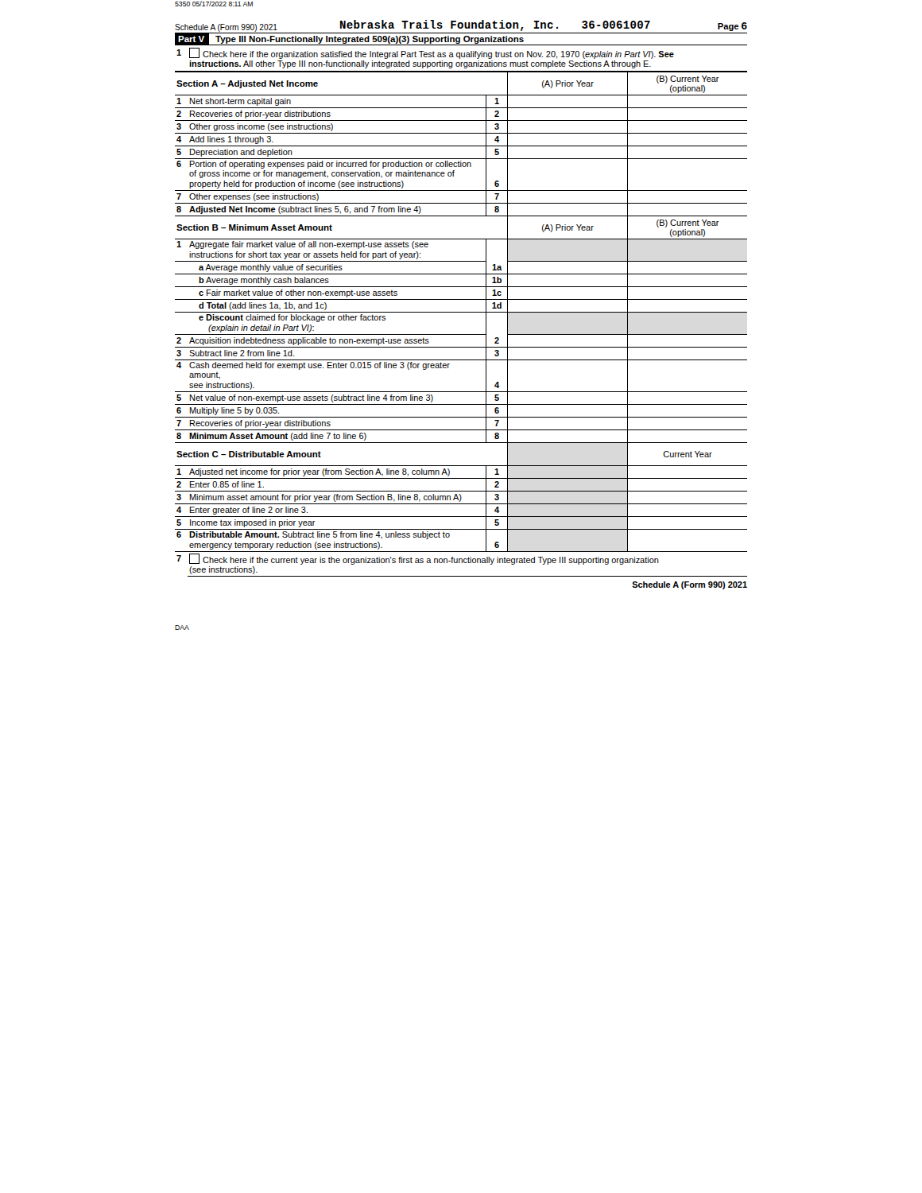5350 05/17/2022 8:11 AM
Schedule A (Form 990) 2021
Nebraska Trails Foundation, Inc. 36-0061007
Page 6
Part V
Type III Non-Functionally Integrated 509(a)(3) Supporting Organizations
| 1 | Check here if the organization satisfied the Integral Part Test as a qualifying trust on Nov. 20, 1970 ( explain in Part VI ). See instructions. All other Type III non-functionally integrated supporting organizations must complete Sections A through E. |
| Section A – Adjusted Net Income | (A) Prior Year | (B) Current Year (optional) |
| 1 | Net short-term capital gain | 1 | | |
| 2 | Recoveries of prior-year distributions | 2 | | |
| 3 | Other gross income (see instructions) | 3 | | |
| 4 | Add lines 1 through 3. | 4 | | |
| 5 | Depreciation and depletion | 5 | | |
| 6 | Portion of operating expenses paid or incurred for production or collection | | | |
| | of gross income or for management, conservation, or maintenance of | | | |
| | property held for production of income (see instructions) | 6 | | |
| 7 | Other expenses (see instructions) | 7 | | |
| 8 | Adjusted Net Income (subtract lines 5, 6, and 7 from line 4) | 8 | | |
| Section B – Minimum Asset Amount | (A) Prior Year | (B) Current Year (optional) |
| 1 | Aggregate fair market value of all non-exempt-use assets (see | | | |
| | instructions for short tax year or assets held for part of year): | | | |
| | a Average monthly value of securities | 1a | | |
| | b Average monthly cash balances | 1b | | |
| | c Fair market value of other non-exempt-use assets | 1c | | |
| | d Total (add lines 1a, 1b, and 1c) | 1d | | |
| | e Discount claimed for blockage or other factors | | | |
| | (explain in detail in Part VI) : | | | |
| 2 | Acquisition indebtedness applicable to non-exempt-use assets | 2 | | |
| 3 | Subtract line 2 from line 1d. | 3 | | |
| 4 | Cash deemed held for exempt use. Enter 0.015 of line 3 (for greater amount, | | | |
| | see instructions). | 4 | | |
| 5 | Net value of non-exempt-use assets (subtract line 4 from line 3) | 5 | | |
| 6 | Multiply line 5 by 0.035. | 6 | | |
| 7 | Recoveries of prior-year distributions | 7 | | |
| 8 | Minimum Asset Amount (add line 7 to line 6) | 8 | | |
| Section C – Distributable Amount | | Current Year |
| 1 | Adjusted net income for prior year (from Section A, line 8, column A) | 1 | | |
| 2 | Enter 0.85 of line 1. | 2 | | |
| 3 | Minimum asset amount for prior year (from Section B, line 8, column A) | 3 | | |
| 4 | Enter greater of line 2 or line 3. | 4 | | |
| 5 | Income tax imposed in prior year | 5 | | |
| 6 | Distributable Amount. Subtract line 5 from line 4, unless subject to | | | |
| | emergency temporary reduction (see instructions). | 6 | | |
| 7 | Check here if the current year is the organization's first as a non-functionally integrated Type III supporting organization |
| | (see instructions). |
Schedule A (Form 990) 2021
DAA